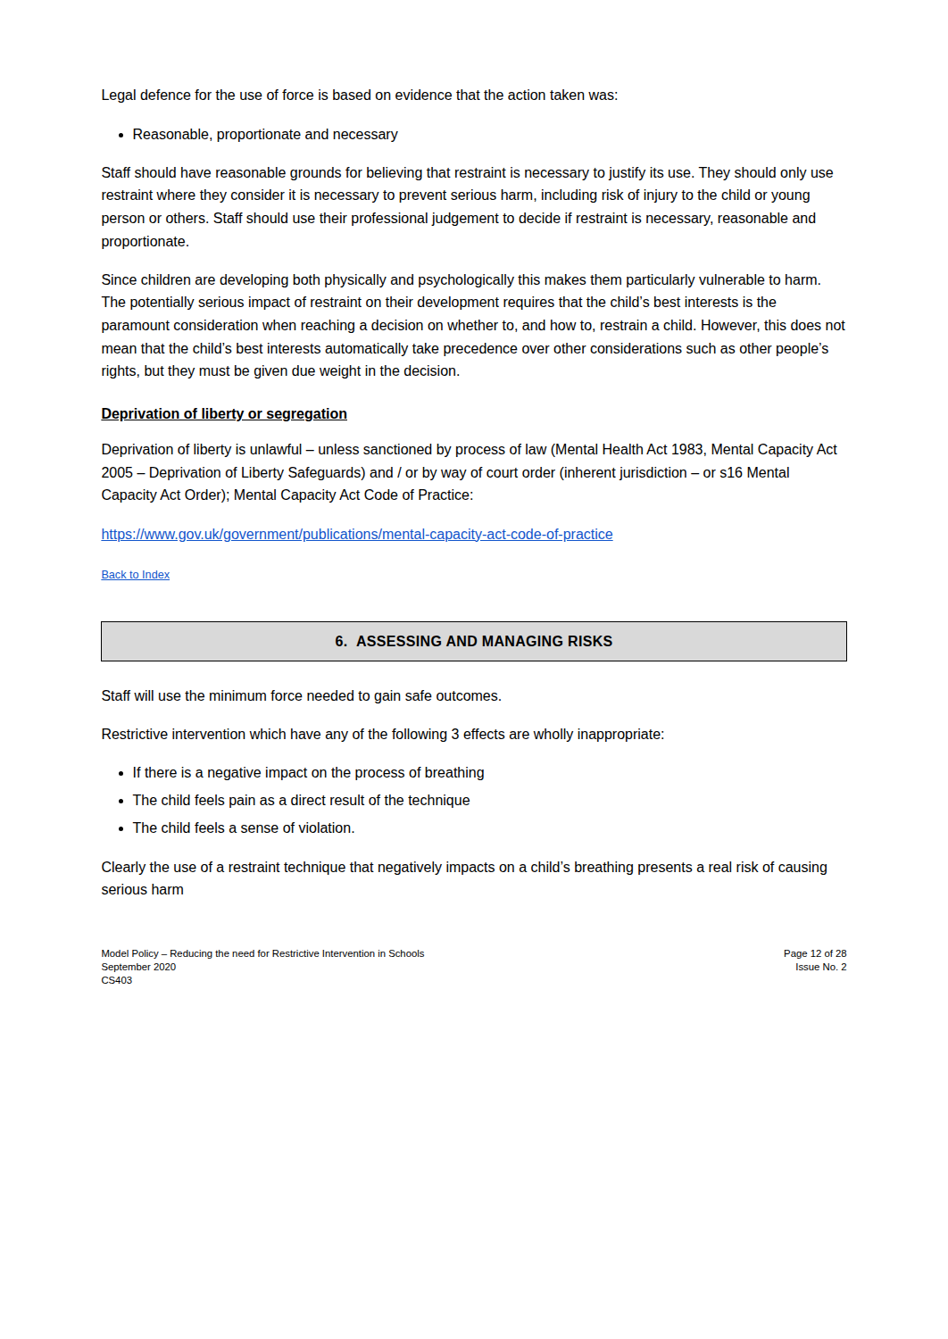Legal defence for the use of force is based on evidence that the action taken was:
Reasonable, proportionate and necessary
Staff should have reasonable grounds for believing that restraint is necessary to justify its use. They should only use restraint where they consider it is necessary to prevent serious harm, including risk of injury to the child or young person or others. Staff should use their professional judgement to decide if restraint is necessary, reasonable and proportionate.
Since children are developing both physically and psychologically this makes them particularly vulnerable to harm. The potentially serious impact of restraint on their development requires that the child’s best interests is the paramount consideration when reaching a decision on whether to, and how to, restrain a child. However, this does not mean that the child’s best interests automatically take precedence over other considerations such as other people’s rights, but they must be given due weight in the decision.
Deprivation of liberty or segregation
Deprivation of liberty is unlawful – unless sanctioned by process of law (Mental Health Act 1983, Mental Capacity Act 2005 – Deprivation of Liberty Safeguards) and / or by way of court order (inherent jurisdiction – or s16 Mental Capacity Act Order); Mental Capacity Act Code of Practice:
https://www.gov.uk/government/publications/mental-capacity-act-code-of-practice
Back to Index
6. ASSESSING AND MANAGING RISKS
Staff will use the minimum force needed to gain safe outcomes.
Restrictive intervention which have any of the following 3 effects are wholly inappropriate:
If there is a negative impact on the process of breathing
The child feels pain as a direct result of the technique
The child feels a sense of violation.
Clearly the use of a restraint technique that negatively impacts on a child’s breathing presents a real risk of causing serious harm
Model Policy – Reducing the need for Restrictive Intervention in Schools
September 2020
CS403
Page 12 of 28
Issue No. 2